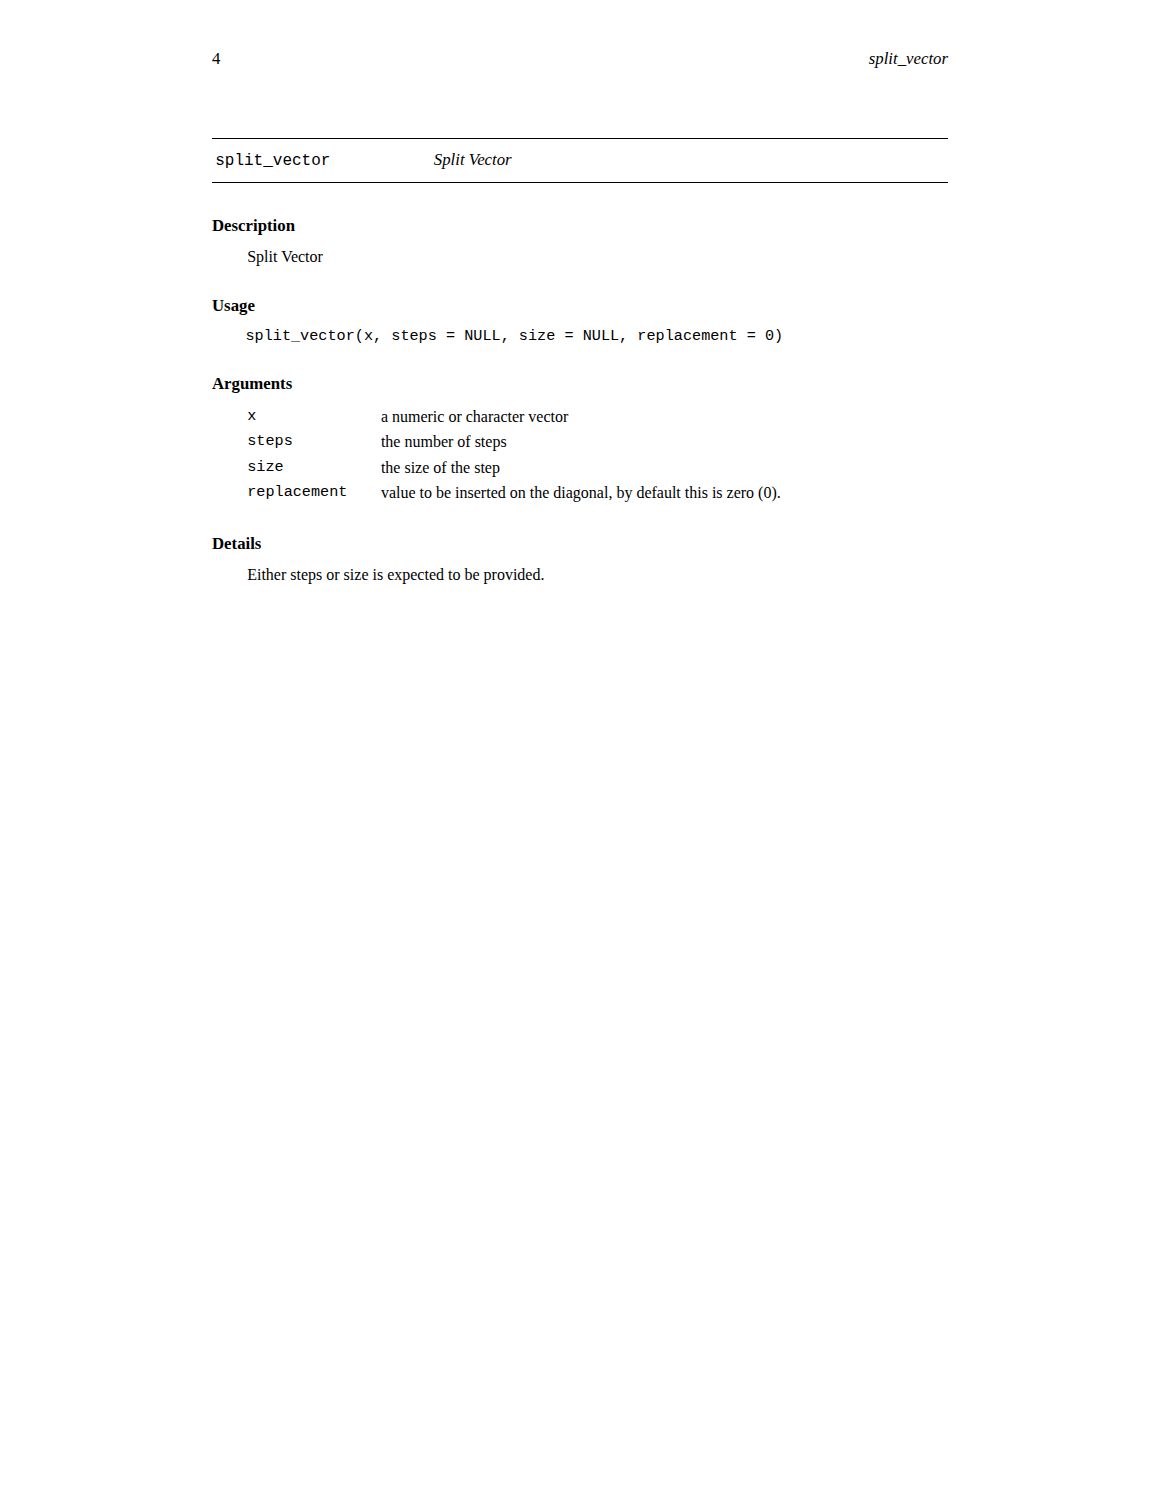4 split_vector
| split_vector | Split Vector |
Description
Split Vector
Usage
split_vector(x, steps = NULL, size = NULL, replacement = 0)
Arguments
| x | a numeric or character vector |
| steps | the number of steps |
| size | the size of the step |
| replacement | value to be inserted on the diagonal, by default this is zero (0). |
Details
Either steps or size is expected to be provided.